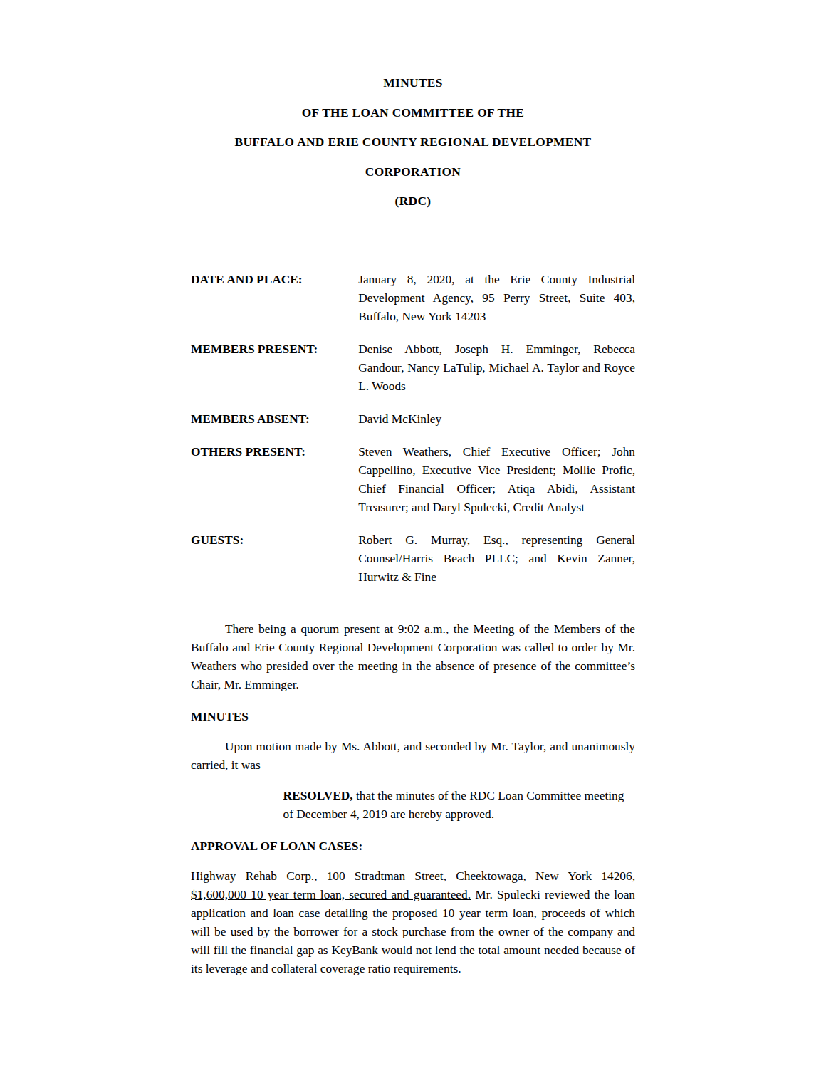MINUTES OF THE LOAN COMMITTEE OF THE BUFFALO AND ERIE COUNTY REGIONAL DEVELOPMENT CORPORATION (RDC)
| DATE AND PLACE: | January 8, 2020, at the Erie County Industrial Development Agency, 95 Perry Street, Suite 403, Buffalo, New York 14203 |
| MEMBERS PRESENT: | Denise Abbott, Joseph H. Emminger, Rebecca Gandour, Nancy LaTulip, Michael A. Taylor and Royce L. Woods |
| MEMBERS ABSENT: | David McKinley |
| OTHERS PRESENT: | Steven Weathers, Chief Executive Officer; John Cappellino, Executive Vice President; Mollie Profic, Chief Financial Officer; Atiqa Abidi, Assistant Treasurer; and Daryl Spulecki, Credit Analyst |
| GUESTS: | Robert G. Murray, Esq., representing General Counsel/Harris Beach PLLC; and Kevin Zanner, Hurwitz & Fine |
There being a quorum present at 9:02 a.m., the Meeting of the Members of the Buffalo and Erie County Regional Development Corporation was called to order by Mr. Weathers who presided over the meeting in the absence of presence of the committee’s Chair, Mr. Emminger.
MINUTES
Upon motion made by Ms. Abbott, and seconded by Mr. Taylor, and unanimously carried, it was
RESOLVED, that the minutes of the RDC Loan Committee meeting of December 4, 2019 are hereby approved.
APPROVAL OF LOAN CASES:
Highway Rehab Corp., 100 Stradtman Street, Cheektowaga, New York 14206, $1,600,000 10 year term loan, secured and guaranteed. Mr. Spulecki reviewed the loan application and loan case detailing the proposed 10 year term loan, proceeds of which will be used by the borrower for a stock purchase from the owner of the company and will fill the financial gap as KeyBank would not lend the total amount needed because of its leverage and collateral coverage ratio requirements.